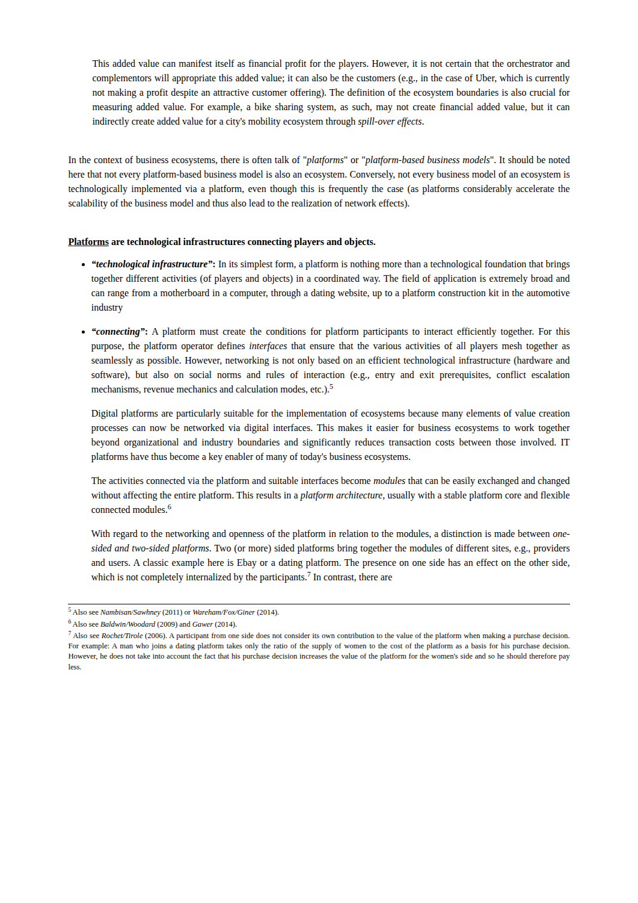This added value can manifest itself as financial profit for the players. However, it is not certain that the orchestrator and complementors will appropriate this added value; it can also be the customers (e.g., in the case of Uber, which is currently not making a profit despite an attractive customer offering). The definition of the ecosystem boundaries is also crucial for measuring added value. For example, a bike sharing system, as such, may not create financial added value, but it can indirectly create added value for a city's mobility ecosystem through spill-over effects.
In the context of business ecosystems, there is often talk of "platforms" or "platform-based business models". It should be noted here that not every platform-based business model is also an ecosystem. Conversely, not every business model of an ecosystem is technologically implemented via a platform, even though this is frequently the case (as platforms considerably accelerate the scalability of the business model and thus also lead to the realization of network effects).
Platforms are technological infrastructures connecting players and objects.
“technological infrastructure”: In its simplest form, a platform is nothing more than a technological foundation that brings together different activities (of players and objects) in a coordinated way. The field of application is extremely broad and can range from a motherboard in a computer, through a dating website, up to a platform construction kit in the automotive industry
“connecting”: A platform must create the conditions for platform participants to interact efficiently together. For this purpose, the platform operator defines interfaces that ensure that the various activities of all players mesh together as seamlessly as possible. However, networking is not only based on an efficient technological infrastructure (hardware and software), but also on social norms and rules of interaction (e.g., entry and exit prerequisites, conflict escalation mechanisms, revenue mechanics and calculation modes, etc.).5
Digital platforms are particularly suitable for the implementation of ecosystems because many elements of value creation processes can now be networked via digital interfaces. This makes it easier for business ecosystems to work together beyond organizational and industry boundaries and significantly reduces transaction costs between those involved. IT platforms have thus become a key enabler of many of today's business ecosystems.
The activities connected via the platform and suitable interfaces become modules that can be easily exchanged and changed without affecting the entire platform. This results in a platform architecture, usually with a stable platform core and flexible connected modules.6
With regard to the networking and openness of the platform in relation to the modules, a distinction is made between one-sided and two-sided platforms. Two (or more) sided platforms bring together the modules of different sites, e.g., providers and users. A classic example here is Ebay or a dating platform. The presence on one side has an effect on the other side, which is not completely internalized by the participants.7 In contrast, there are
5 Also see Nambisan/Sawhney (2011) or Wareham/Fox/Giner (2014).
6 Also see Baldwin/Woodard (2009) and Gawer (2014).
7 Also see Rochet/Tirole (2006). A participant from one side does not consider its own contribution to the value of the platform when making a purchase decision. For example: A man who joins a dating platform takes only the ratio of the supply of women to the cost of the platform as a basis for his purchase decision. However, he does not take into account the fact that his purchase decision increases the value of the platform for the women's side and so he should therefore pay less.